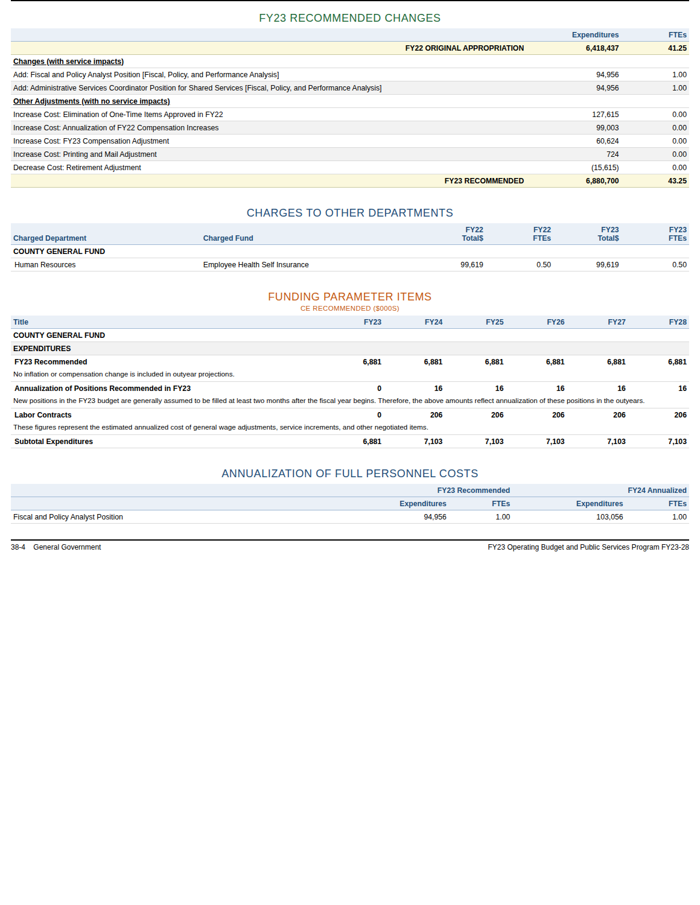FY23 RECOMMENDED CHANGES
| | Expenditures | FTEs |
| --- | --- | --- |
| FY22 ORIGINAL APPROPRIATION | 6,418,437 | 41.25 |
| Changes (with service impacts) | | |
| Add: Fiscal and Policy Analyst Position [Fiscal, Policy, and Performance Analysis] | 94,956 | 1.00 |
| Add: Administrative Services Coordinator Position for Shared Services [Fiscal, Policy, and Performance Analysis] | 94,956 | 1.00 |
| Other Adjustments (with no service impacts) | | |
| Increase Cost: Elimination of One-Time Items Approved in FY22 | 127,615 | 0.00 |
| Increase Cost: Annualization of FY22 Compensation Increases | 99,003 | 0.00 |
| Increase Cost: FY23 Compensation Adjustment | 60,624 | 0.00 |
| Increase Cost: Printing and Mail Adjustment | 724 | 0.00 |
| Decrease Cost: Retirement Adjustment | (15,615) | 0.00 |
| FY23 RECOMMENDED | 6,880,700 | 43.25 |
CHARGES TO OTHER DEPARTMENTS
| Charged Department | Charged Fund | FY22 Total$ | FY22 FTEs | FY23 Total$ | FY23 FTEs |
| --- | --- | --- | --- | --- | --- |
| COUNTY GENERAL FUND |
| Human Resources | Employee Health Self Insurance | 99,619 | 0.50 | 99,619 | 0.50 |
FUNDING PARAMETER ITEMS
CE RECOMMENDED ($000S)
| Title | FY23 | FY24 | FY25 | FY26 | FY27 | FY28 |
| --- | --- | --- | --- | --- | --- | --- |
| COUNTY GENERAL FUND |
| EXPENDITURES |
| FY23 Recommended | 6,881 | 6,881 | 6,881 | 6,881 | 6,881 | 6,881 |
| No inflation or compensation change is included in outyear projections. |
| Annualization of Positions Recommended in FY23 | 0 | 16 | 16 | 16 | 16 | 16 |
| New positions in the FY23 budget are generally assumed to be filled at least two months after the fiscal year begins. Therefore, the above amounts reflect annualization of these positions in the outyears. |
| Labor Contracts | 0 | 206 | 206 | 206 | 206 | 206 |
| These figures represent the estimated annualized cost of general wage adjustments, service increments, and other negotiated items. |
| Subtotal Expenditures | 6,881 | 7,103 | 7,103 | 7,103 | 7,103 | 7,103 |
ANNUALIZATION OF FULL PERSONNEL COSTS
| | FY23 Recommended | FY24 Annualized |
| --- | --- | --- |
| | Expenditures | FTEs | Expenditures | FTEs |
| Fiscal and Policy Analyst Position | 94,956 | 1.00 | 103,056 | 1.00 |
38-4 General Government
FY23 Operating Budget and Public Services Program FY23-28